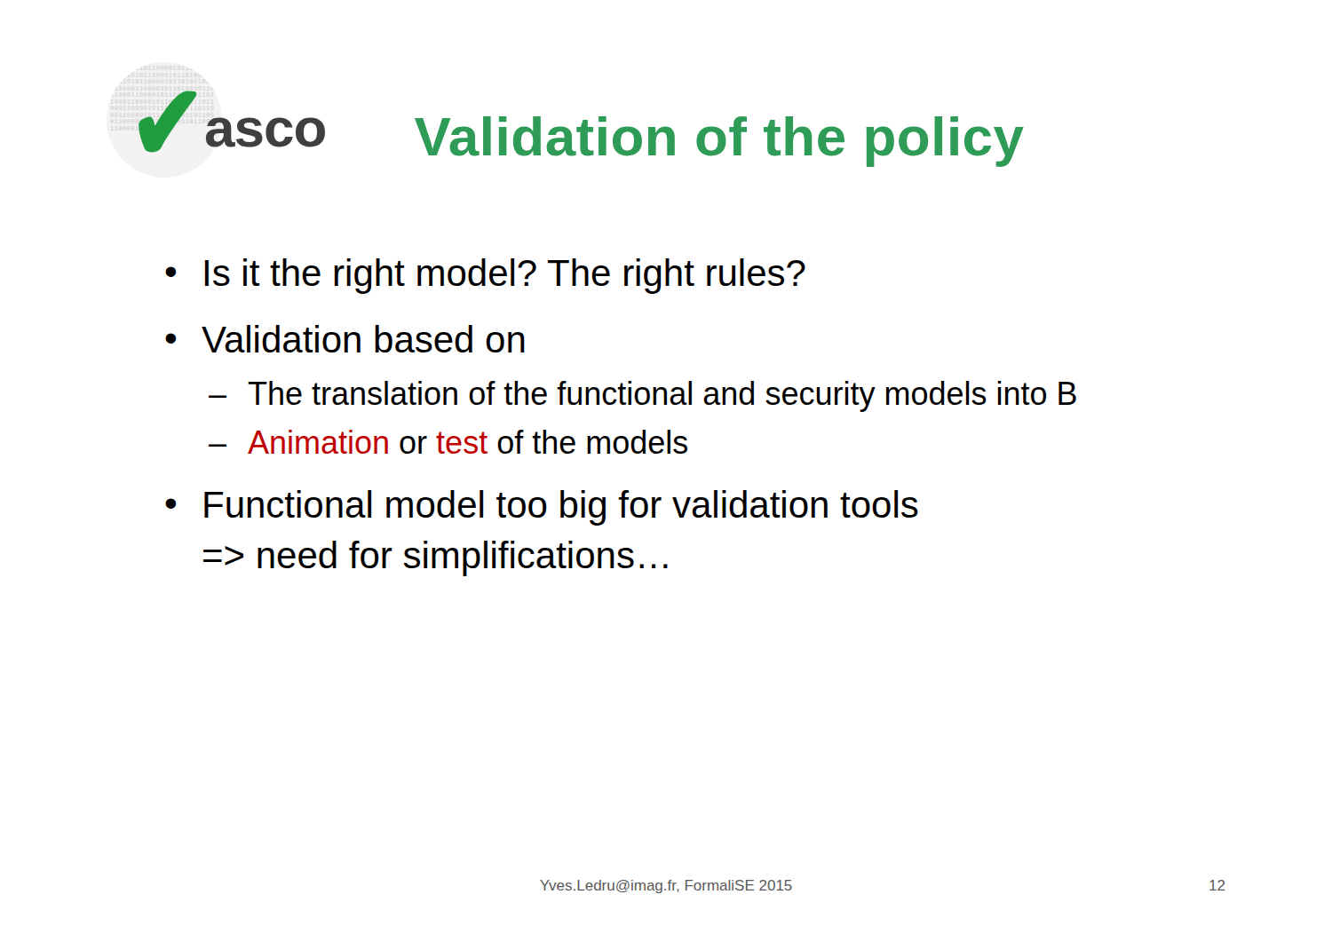0110100101100001011010010110110101100001011010010110110101100001011010010110110001100001011010010110110001100001011010010110110001100001011010010110110001100001011010010110110001100001011010010110110001100001011010010110110001100001
✔
asco
Validation of the policy
Is it the right model? The right rules?
Validation based on
The translation of the functional and security models into B
Animation or test of the models
Functional model too big for validation tools => need for simplifications…
Yves.Ledru@imag.fr, FormaliSE 2015
12